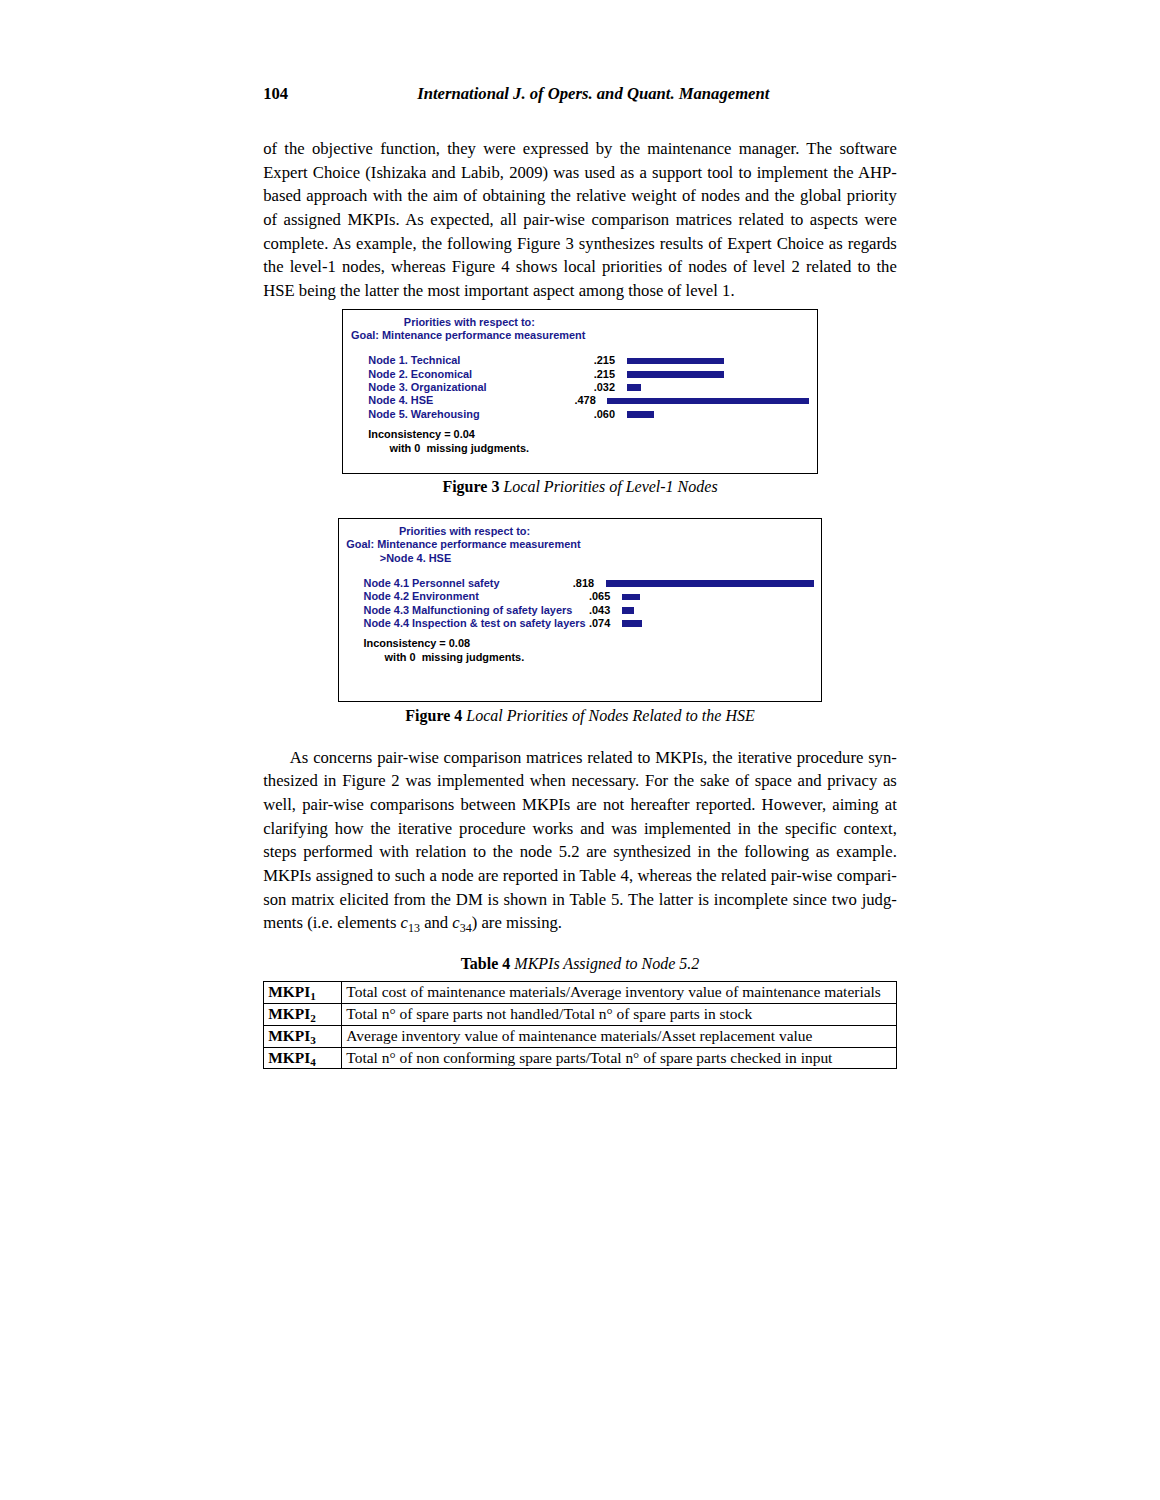104
International J. of Opers. and Quant. Management
of the objective function, they were expressed by the maintenance manager. The software Expert Choice (Ishizaka and Labib, 2009) was used as a support tool to implement the AHP-based approach with the aim of obtaining the relative weight of nodes and the global priority of assigned MKPIs. As expected, all pair-wise comparison matrices related to aspects were complete. As example, the following Figure 3 synthesizes results of Expert Choice as regards the level-1 nodes, whereas Figure 4 shows local priorities of nodes of level 2 related to the HSE being the latter the most important aspect among those of level 1.
Priorities with respect to:
Goal: Mintenance performance measurement
Node 1. Technical
.215
Node 2. Economical
.215
Node 3. Organizational
.032
Node 4. HSE
.478
Node 5. Warehousing
.060
Inconsistency = 0.04 with 0 missing judgments.
Figure 3 Local Priorities of Level-1 Nodes
Priorities with respect to:
Goal: Mintenance performance measurement
>Node 4. HSE
Node 4.1 Personnel safety
.818
Node 4.2 Environment
.065
Node 4.3 Malfunctioning of safety layers
.043
Node 4.4 Inspection & test on safety layers
.074
Inconsistency = 0.08 with 0 missing judgments.
Figure 4 Local Priorities of Nodes Related to the HSE
As concerns pair-wise comparison matrices related to MKPIs, the iterative procedure synthesized in Figure 2 was implemented when necessary. For the sake of space and privacy as well, pair-wise comparisons between MKPIs are not hereafter reported. However, aiming at clarifying how the iterative procedure works and was implemented in the specific context, steps performed with relation to the node 5.2 are synthesized in the following as example. MKPIs assigned to such a node are reported in Table 4, whereas the related pair-wise comparison matrix elicited from the DM is shown in Table 5. The latter is incomplete since two judgments (i.e. elements c13 and c34) are missing.
Table 4 MKPIs Assigned to Node 5.2
| MKPI 1 | Total cost of maintenance materials/Average inventory value of maintenance materials |
| MKPI 2 | Total n° of spare parts not handled/Total n° of spare parts in stock |
| MKPI 3 | Average inventory value of maintenance materials/Asset replacement value |
| MKPI 4 | Total n° of non conforming spare parts/Total n° of spare parts checked in input |